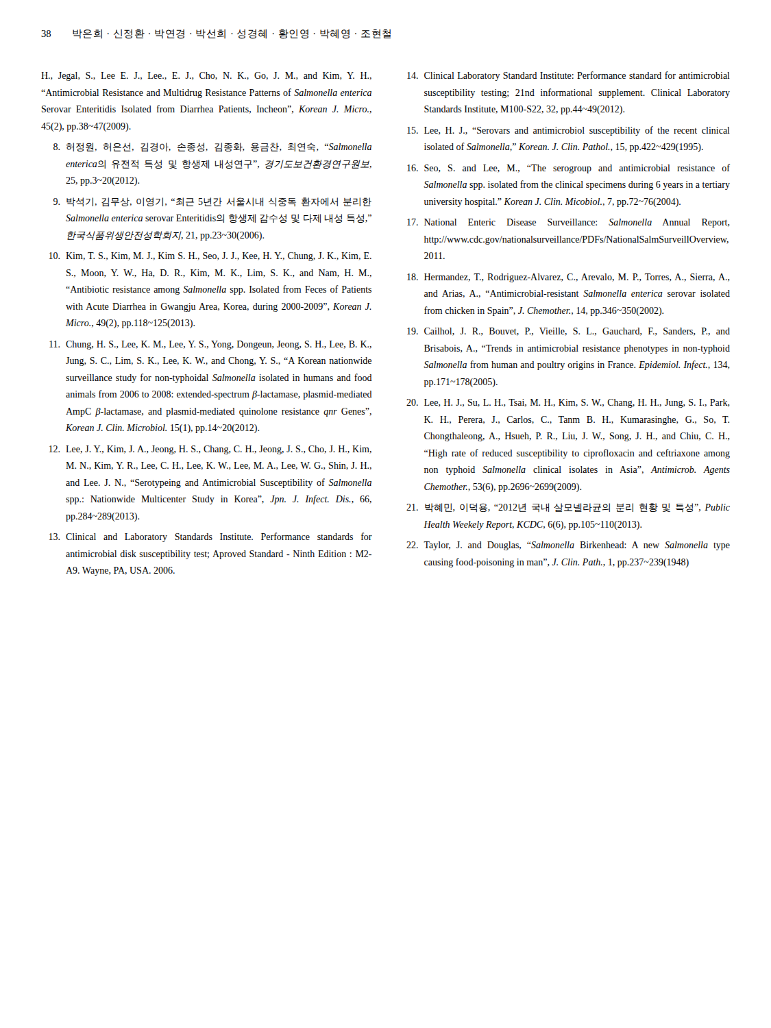38 박은희 · 신정환 · 박연경 · 박선희 · 성경혜 · 황인영 · 박혜영 · 조현철
H., Jegal, S., Lee E. J., Lee., E. J., Cho, N. K., Go, J. M., and Kim, Y. H., “Antimicrobial Resistance and Multidrug Resistance Patterns of Salmonella enterica Serovar Enteritidis Isolated from Diarrhea Patients, Incheon”, Korean J. Micro., 45(2), pp.38~47(2009).
8. 허정원, 허은선, 김경아, 손종성, 김종화, 용금찬, 최연숙, “Salmonella enterica의 유전적 특성 및 항생제 내성연구”, 경기도보건환경연구원보, 25, pp.3~20(2012).
9. 박석기, 김무상, 이영기, “최근 5년간 서울시내 식중독 환자에서 분리한 Salmonella enterica serovar Enteritidis의 항생제 감수성 및 다제 내성 특성,” 한국식품위생안전성학회지, 21, pp.23~30(2006).
10. Kim, T. S., Kim, M. J., Kim S. H., Seo, J. J., Kee, H. Y., Chung, J. K., Kim, E. S., Moon, Y. W., Ha, D. R., Kim, M. K., Lim, S. K., and Nam, H. M., “Antibiotic resistance among Salmonella spp. Isolated from Feces of Patients with Acute Diarrhea in Gwangju Area, Korea, during 2000-2009”, Korean J. Micro., 49(2), pp.118~125(2013).
11. Chung, H. S., Lee, K. M., Lee, Y. S., Yong, Dongeun, Jeong, S. H., Lee, B. K., Jung, S. C., Lim, S. K., Lee, K. W., and Chong, Y. S., “A Korean nationwide surveillance study for non-typhoidal Salmonella isolated in humans and food animals from 2006 to 2008: extended-spectrum β-lactamase, plasmid-mediated AmpC β-lactamase, and plasmid-mediated quinolone resistance qnr Genes”, Korean J. Clin. Microbiol. 15(1), pp.14~20(2012).
12. Lee, J. Y., Kim, J. A., Jeong, H. S., Chang, C. H., Jeong, J. S., Cho, J. H., Kim, M. N., Kim, Y. R., Lee, C. H., Lee, K. W., Lee, M. A., Lee, W. G., Shin, J. H., and Lee. J. N., “Serotypeing and Antimicrobial Susceptibility of Salmonella spp.: Nationwide Multicenter Study in Korea”, Jpn. J. Infect. Dis., 66, pp.284~289(2013).
13. Clinical and Laboratory Standards Institute. Performance standards for antimicrobial disk susceptibility test; Aproved Standard - Ninth Edition : M2-A9. Wayne, PA, USA. 2006.
14. Clinical Laboratory Standard Institute: Performance standard for antimicrobial susceptibility testing; 21nd informational supplement. Clinical Laboratory Standards Institute, M100-S22, 32, pp.44~49(2012).
15. Lee, H. J., “Serovars and antimicrobiol susceptibility of the recent clinical isolated of Salmonella,” Korean. J. Clin. Pathol., 15, pp.422~429(1995).
16. Seo, S. and Lee, M., “The serogroup and antimicrobial resistance of Salmonella spp. isolated from the clinical specimens during 6 years in a tertiary university hospital.” Korean J. Clin. Micobiol., 7, pp.72~76(2004).
17. National Enteric Disease Surveillance: Salmonella Annual Report, http://www.cdc.gov/nationalsurveillance/PDFs/NationalSalmSurveillOverview, 2011.
18. Hermandez, T., Rodriguez-Alvarez, C., Arevalo, M. P., Torres, A., Sierra, A., and Arias, A., “Antimicrobial-resistant Salmonella enterica serovar isolated from chicken in Spain”, J. Chemother., 14, pp.346~350(2002).
19. Cailhol, J. R., Bouvet, P., Vieille, S. L., Gauchard, F., Sanders, P., and Brisabois, A., “Trends in antimicrobial resistance phenotypes in non-typhoid Salmonella from human and poultry origins in France. Epidemiol. Infect., 134, pp.171~178(2005).
20. Lee, H. J., Su, L. H., Tsai, M. H., Kim, S. W., Chang, H. H., Jung, S. I., Park, K. H., Perera, J., Carlos, C., Tanm B. H., Kumarasinghe, G., So, T. Chongthaleong, A., Hsueh, P. R., Liu, J. W., Song, J. H., and Chiu, C. H., “High rate of reduced susceptibility to ciprofloxacin and ceftriaxone among non typhoid Salmonella clinical isolates in Asia”, Antimicrob. Agents Chemother., 53(6), pp.2696~2699(2009).
21. 박혜민, 이덕용, “2012년 국내 살모넬라균의 분리 현황 및 특성”, Public Health Weekely Report, KCDC, 6(6), pp.105~110(2013).
22. Taylor, J. and Douglas, “Salmonella Birkenhead: A new Salmonella type causing food-poisoning in man”, J. Clin. Path., 1, pp.237~239(1948)